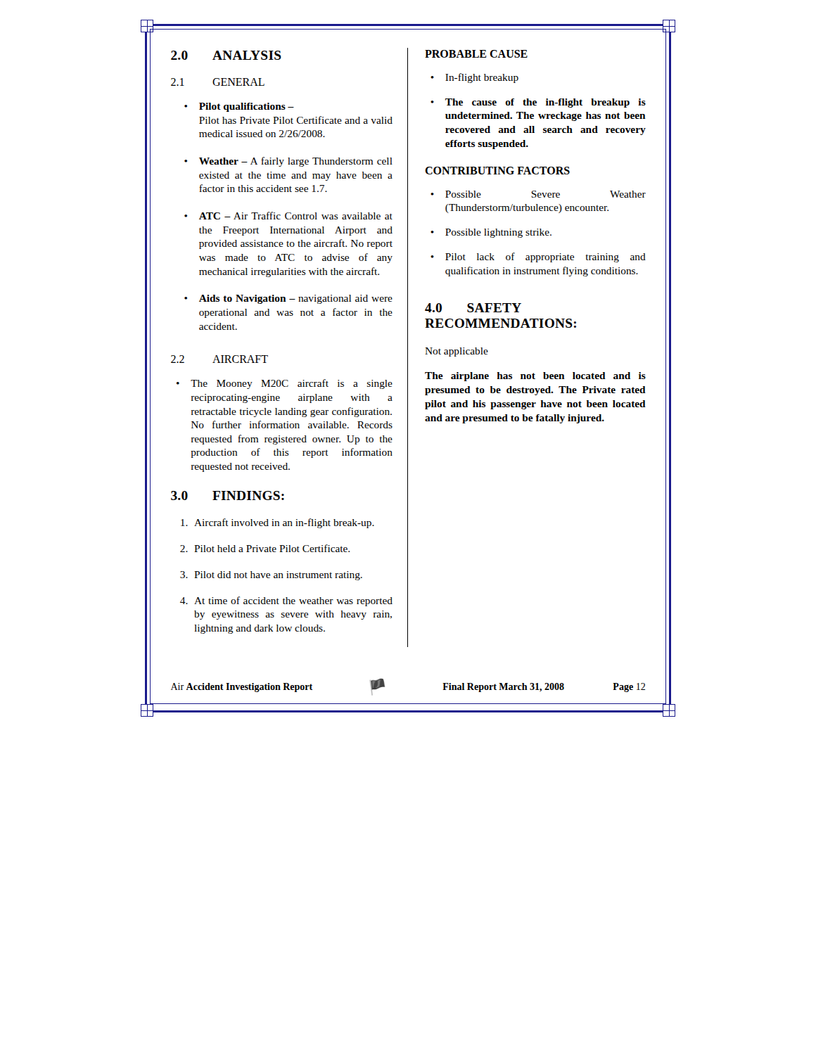2.0 ANALYSIS
2.1 GENERAL
Pilot qualifications –
Pilot has Private Pilot Certificate and a valid medical issued on 2/26/2008.
Weather – A fairly large Thunderstorm cell existed at the time and may have been a factor in this accident see 1.7.
ATC – Air Traffic Control was available at the Freeport International Airport and provided assistance to the aircraft. No report was made to ATC to advise of any mechanical irregularities with the aircraft.
Aids to Navigation – navigational aid were operational and was not a factor in the accident.
2.2 AIRCRAFT
The Mooney M20C aircraft is a single reciprocating-engine airplane with a retractable tricycle landing gear configuration. No further information available. Records requested from registered owner. Up to the production of this report information requested not received.
3.0 FINDINGS:
Aircraft involved in an in-flight break-up.
Pilot held a Private Pilot Certificate.
Pilot did not have an instrument rating.
At time of accident the weather was reported by eyewitness as severe with heavy rain, lightning and dark low clouds.
PROBABLE CAUSE
In-flight breakup
The cause of the in-flight breakup is undetermined. The wreckage has not been recovered and all search and recovery efforts suspended.
CONTRIBUTING FACTORS
Possible Severe Weather (Thunderstorm/turbulence) encounter.
Possible lightning strike.
Pilot lack of appropriate training and qualification in instrument flying conditions.
4.0 SAFETY
RECOMMENDATIONS:
Not applicable
The airplane has not been located and is presumed to be destroyed. The Private rated pilot and his passenger have not been located and are presumed to be fatally injured.
Air Accident Investigation Report 🏴 Final Report March 31, 2008 Page 12